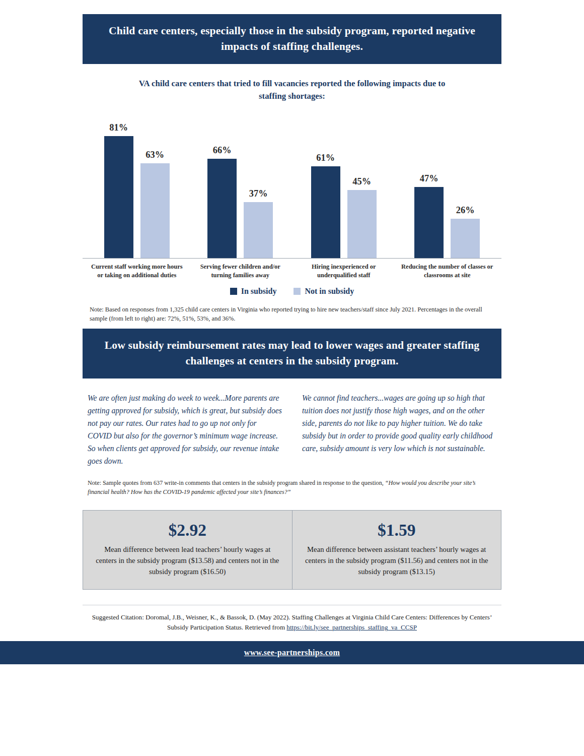Child care centers, especially those in the subsidy program, reported negative impacts of staffing challenges.
VA child care centers that tried to fill vacancies reported the following impacts due to staffing shortages:
81%
63%
66%
37%
61%
45%
47%
26%
Current staff working more hours or taking on additional duties
Serving fewer children and/or turning families away
Hiring inexperienced or underqualified staff
Reducing the number of classes or classrooms at site
In subsidy
Not in subsidy
Note: Based on responses from 1,325 child care centers in Virginia who reported trying to hire new teachers/staff since July 2021. Percentages in the overall sample (from left to right) are: 72%, 51%, 53%, and 36%.
Low subsidy reimbursement rates may lead to lower wages and greater staffing challenges at centers in the subsidy program.
We are often just making do week to week...More parents are getting approved for subsidy, which is great, but subsidy does not pay our rates. Our rates had to go up not only for COVID but also for the governor’s minimum wage increase. So when clients get approved for subsidy, our revenue intake goes down.
We cannot find teachers...wages are going up so high that tuition does not justify those high wages, and on the other side, parents do not like to pay higher tuition. We do take subsidy but in order to provide good quality early childhood care, subsidy amount is very low which is not sustainable.
Note: Sample quotes from 637 write-in comments that centers in the subsidy program shared in response to the question, “How would you describe your site’s financial health? How has the COVID-19 pandemic affected your site’s finances?”
$2.92
Mean difference between lead teachers’ hourly wages at centers in the subsidy program ($13.58) and centers not in the subsidy program ($16.50)
$1.59
Mean difference between assistant teachers’ hourly wages at centers in the subsidy program ($11.56) and centers not in the subsidy program ($13.15)
Suggested Citation: Doromal, J.B., Weisner, K., & Bassok, D. (May 2022). Staffing Challenges at Virginia Child Care Centers: Differences by Centers’ Subsidy Participation Status. Retrieved from https://bit.ly/see_partnerships_staffing_va_CCSP
www.see-partnerships.com